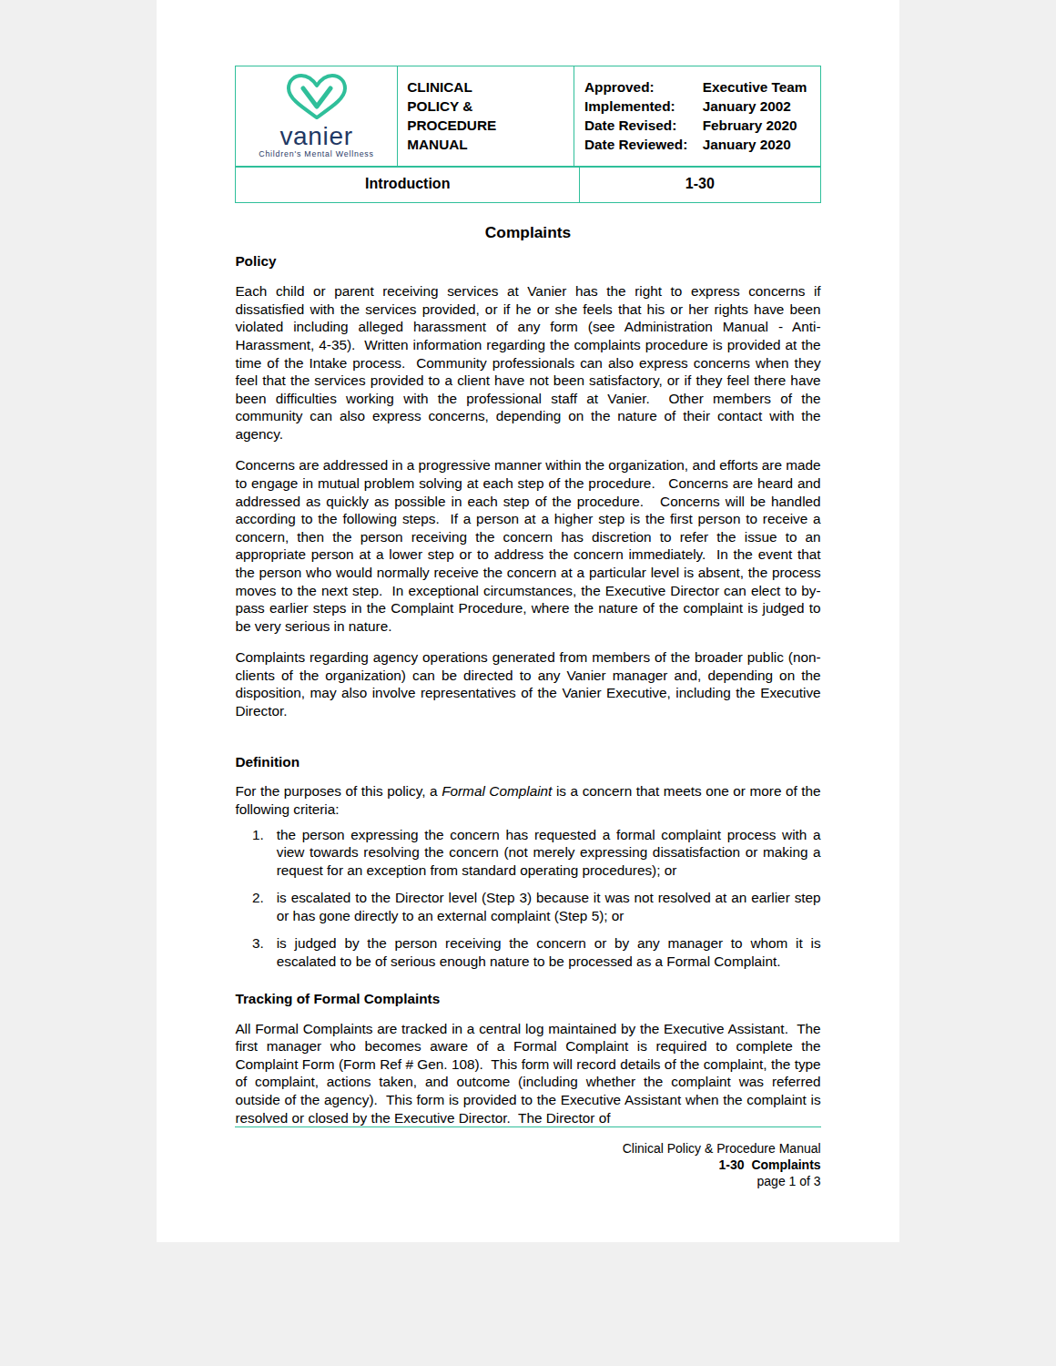| vanier Children's Mental Wellness | CLINICAL POLICY & PROCEDURE MANUAL | / Approved: / Executive Team / / Implemented: / January 2002 / / Date Revised: / February 2020 / / Date Reviewed: / January 2020 / |
| Introduction | 1-30 |
Complaints
Policy
Each child or parent receiving services at Vanier has the right to express concerns if dissatisfied with the services provided, or if he or she feels that his or her rights have been violated including alleged harassment of any form (see Administration Manual - Anti-Harassment, 4-35). Written information regarding the complaints procedure is provided at the time of the Intake process. Community professionals can also express concerns when they feel that the services provided to a client have not been satisfactory, or if they feel there have been difficulties working with the professional staff at Vanier. Other members of the community can also express concerns, depending on the nature of their contact with the agency.
Concerns are addressed in a progressive manner within the organization, and efforts are made to engage in mutual problem solving at each step of the procedure. Concerns are heard and addressed as quickly as possible in each step of the procedure. Concerns will be handled according to the following steps. If a person at a higher step is the first person to receive a concern, then the person receiving the concern has discretion to refer the issue to an appropriate person at a lower step or to address the concern immediately. In the event that the person who would normally receive the concern at a particular level is absent, the process moves to the next step. In exceptional circumstances, the Executive Director can elect to by-pass earlier steps in the Complaint Procedure, where the nature of the complaint is judged to be very serious in nature.
Complaints regarding agency operations generated from members of the broader public (non-clients of the organization) can be directed to any Vanier manager and, depending on the disposition, may also involve representatives of the Vanier Executive, including the Executive Director.
Definition
For the purposes of this policy, a Formal Complaint is a concern that meets one or more of the following criteria:
the person expressing the concern has requested a formal complaint process with a view towards resolving the concern (not merely expressing dissatisfaction or making a request for an exception from standard operating procedures); or
is escalated to the Director level (Step 3) because it was not resolved at an earlier step or has gone directly to an external complaint (Step 5); or
is judged by the person receiving the concern or by any manager to whom it is escalated to be of serious enough nature to be processed as a Formal Complaint.
Tracking of Formal Complaints
All Formal Complaints are tracked in a central log maintained by the Executive Assistant. The first manager who becomes aware of a Formal Complaint is required to complete the Complaint Form (Form Ref # Gen. 108). This form will record details of the complaint, the type of complaint, actions taken, and outcome (including whether the complaint was referred outside of the agency). This form is provided to the Executive Assistant when the complaint is resolved or closed by the Executive Director. The Director of
Clinical Policy & Procedure Manual
1-30 Complaints
page 1 of 3